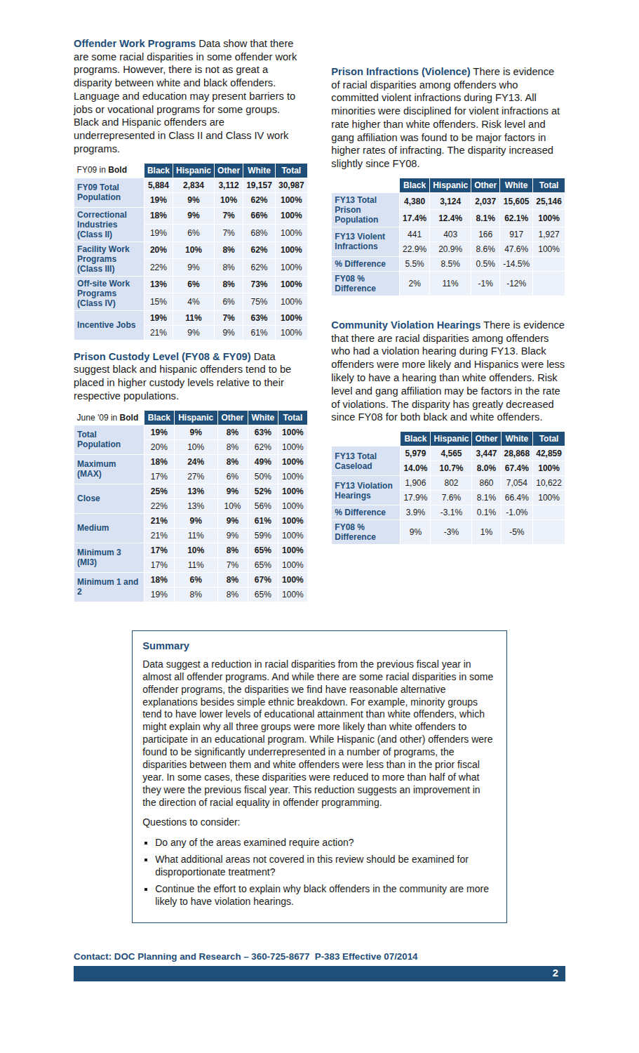Offender Work Programs Data show that there are some racial disparities in some offender work programs. However, there is not as great a disparity between white and black offenders. Language and education may present barriers to jobs or vocational programs for some groups. Black and Hispanic offenders are underrepresented in Class II and Class IV work programs.
| FY09 in Bold | Black | Hispanic | Other | White | Total |
| --- | --- | --- | --- | --- | --- |
| FY09 Total Population | 5,884 | 2,834 | 3,112 | 19,157 | 30,987 |
| 19% | 9% | 10% | 62% | 100% |
| Correctional Industries (Class II) | 18% | 9% | 7% | 66% | 100% |
| 19% | 6% | 7% | 68% | 100% |
| Facility Work Programs (Class III) | 20% | 10% | 8% | 62% | 100% |
| 22% | 9% | 8% | 62% | 100% |
| Off-site Work Programs (Class IV) | 13% | 6% | 8% | 73% | 100% |
| 15% | 4% | 6% | 75% | 100% |
| Incentive Jobs | 19% | 11% | 7% | 63% | 100% |
| 21% | 9% | 9% | 61% | 100% |
Prison Custody Level (FY08 & FY09) Data suggest black and hispanic offenders tend to be placed in higher custody levels relative to their respective populations.
| June '09 in Bold | Black | Hispanic | Other | White | Total |
| --- | --- | --- | --- | --- | --- |
| Total Population | 19% | 9% | 8% | 63% | 100% |
| 20% | 10% | 8% | 62% | 100% |
| Maximum (MAX) | 18% | 24% | 8% | 49% | 100% |
| 17% | 27% | 6% | 50% | 100% |
| Close | 25% | 13% | 9% | 52% | 100% |
| 22% | 13% | 10% | 56% | 100% |
| Medium | 21% | 9% | 9% | 61% | 100% |
| 21% | 11% | 9% | 59% | 100% |
| Minimum 3 (MI3) | 17% | 10% | 8% | 65% | 100% |
| 17% | 11% | 7% | 65% | 100% |
| Minimum 1 and 2 | 18% | 6% | 8% | 67% | 100% |
| 19% | 8% | 8% | 65% | 100% |
Prison Infractions (Violence) There is evidence of racial disparities among offenders who committed violent infractions during FY13. All minorities were disciplined for violent infractions at rate higher than white offenders. Risk level and gang affiliation was found to be major factors in higher rates of infracting. The disparity increased slightly since FY08.
| | Black | Hispanic | Other | White | Total |
| --- | --- | --- | --- | --- | --- |
| FY13 Total Prison Population | 4,380 | 3,124 | 2,037 | 15,605 | 25,146 |
| 17.4% | 12.4% | 8.1% | 62.1% | 100% |
| FY13 Violent Infractions | 441 | 403 | 166 | 917 | 1,927 |
| 22.9% | 20.9% | 8.6% | 47.6% | 100% |
| % Difference | 5.5% | 8.5% | 0.5% | -14.5% | |
| FY08 % Difference | 2% | 11% | -1% | -12% | |
Community Violation Hearings There is evidence that there are racial disparities among offenders who had a violation hearing during FY13. Black offenders were more likely and Hispanics were less likely to have a hearing than white offenders. Risk level and gang affiliation may be factors in the rate of violations. The disparity has greatly decreased since FY08 for both black and white offenders.
| | Black | Hispanic | Other | White | Total |
| --- | --- | --- | --- | --- | --- |
| FY13 Total Caseload | 5,979 | 4,565 | 3,447 | 28,868 | 42,859 |
| 14.0% | 10.7% | 8.0% | 67.4% | 100% |
| FY13 Violation Hearings | 1,906 | 802 | 860 | 7,054 | 10,622 |
| 17.9% | 7.6% | 8.1% | 66.4% | 100% |
| % Difference | 3.9% | -3.1% | 0.1% | -1.0% | |
| FY08 % Difference | 9% | -3% | 1% | -5% | |
Summary
Data suggest a reduction in racial disparities from the previous fiscal year in almost all offender programs. And while there are some racial disparities in some offender programs, the disparities we find have reasonable alternative explanations besides simple ethnic breakdown. For example, minority groups tend to have lower levels of educational attainment than white offenders, which might explain why all three groups were more likely than white offenders to participate in an educational program. While Hispanic (and other) offenders were found to be significantly underrepresented in a number of programs, the disparities between them and white offenders were less than in the prior fiscal year. In some cases, these disparities were reduced to more than half of what they were the previous fiscal year. This reduction suggests an improvement in the direction of racial equality in offender programming.
Questions to consider:
Do any of the areas examined require action?
What additional areas not covered in this review should be examined for disproportionate treatment?
Continue the effort to explain why black offenders in the community are more likely to have violation hearings.
Contact: DOC Planning and Research – 360-725-8677 P-383 Effective 07/2014
2